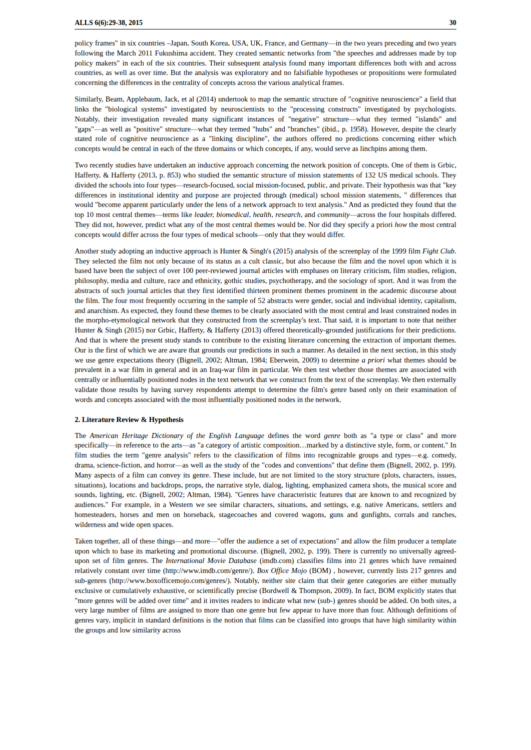ALLS 6(6):29-38, 2015 30
policy frames" in six countries –Japan, South Korea, USA, UK, France, and Germany—in the two years preceding and two years following the March 2011 Fukushima accident. They created semantic networks from "the speeches and addresses made by top policy makers" in each of the six countries. Their subsequent analysis found many important differences both with and across countries, as well as over time. But the analysis was exploratory and no falsifiable hypotheses or propositions were formulated concerning the differences in the centrality of concepts across the various analytical frames.
Similarly, Beam, Applebaum, Jack, et al (2014) undertook to map the semantic structure of "cognitive neuroscience" a field that links the "biological systems" investigated by neuroscientists to the "processing constructs" investigated by psychologists. Notably, their investigation revealed many significant instances of "negative" structure—what they termed "islands" and "gaps"—as well as "positive" structure—what they termed "hubs" and "branches" (ibid., p. 1958). However, despite the clearly stated role of cognitive neuroscience as a "linking discipline", the authors offered no predictions concerning either which concepts would be central in each of the three domains or which concepts, if any, would serve as linchpins among them.
Two recently studies have undertaken an inductive approach concerning the network position of concepts. One of them is Grbic, Hafferty, & Hafferty (2013, p. 853) who studied the semantic structure of mission statements of 132 US medical schools. They divided the schools into four types—research-focused, social mission-focused, public, and private. Their hypothesis was that "key differences in institutional identity and purpose are projected through (medical) school mission statements, " differences that would "become apparent particularly under the lens of a network approach to text analysis." And as predicted they found that the top 10 most central themes—terms like leader, biomedical, health, research, and community—across the four hospitals differed. They did not, however, predict what any of the most central themes would be. Nor did they specify a priori how the most central concepts would differ across the four types of medical schools—only that they would differ.
Another study adopting an inductive approach is Hunter & Singh's (2015) analysis of the screenplay of the 1999 film Fight Club. They selected the film not only because of its status as a cult classic, but also because the film and the novel upon which it is based have been the subject of over 100 peer-reviewed journal articles with emphases on literary criticism, film studies, religion, philosophy, media and culture, race and ethnicity, gothic studies, psychotherapy, and the sociology of sport. And it was from the abstracts of such journal articles that they first identified thirteen prominent themes prominent in the academic discourse about the film. The four most frequently occurring in the sample of 52 abstracts were gender, social and individual identity, capitalism, and anarchism. As expected, they found these themes to be clearly associated with the most central and least constrained nodes in the morpho-etymological network that they constructed from the screenplay's text. That said, it is important to note that neither Hunter & Singh (2015) nor Grbic, Hafferty, & Hafferty (2013) offered theoretically-grounded justifications for their predictions. And that is where the present study stands to contribute to the existing literature concerning the extraction of important themes. Our is the first of which we are aware that grounds our predictions in such a manner. As detailed in the next section, in this study we use genre expectations theory (Bignell, 2002; Altman, 1984; Eberwein, 2009) to determine a priori what themes should be prevalent in a war film in general and in an Iraq-war film in particular. We then test whether those themes are associated with centrally or influentially positioned nodes in the text network that we construct from the text of the screenplay. We then externally validate those results by having survey respondents attempt to determine the film's genre based only on their examination of words and concepts associated with the most influentially positioned nodes in the network.
2. Literature Review & Hypothesis
The American Heritage Dictionary of the English Language defines the word genre both as "a type or class" and more specifically—in reference to the arts—as "a category of artistic composition…marked by a distinctive style, form, or content." In film studies the term "genre analysis" refers to the classification of films into recognizable groups and types—e.g. comedy, drama, science-fiction, and horror—as well as the study of the "codes and conventions" that define them (Bignell, 2002, p. 199). Many aspects of a film can convey its genre. These include, but are not limited to the story structure (plots, characters, issues, situations), locations and backdrops, props, the narrative style, dialog, lighting, emphasized camera shots, the musical score and sounds, lighting, etc. (Bignell, 2002; Altman, 1984). "Genres have characteristic features that are known to and recognized by audiences." For example, in a Western we see similar characters, situations, and settings, e.g. native Americans, settlers and homesteaders, horses and men on horseback, stagecoaches and covered wagons, guns and gunfights, corrals and ranches, wilderness and wide open spaces.
Taken together, all of these things—and more—"offer the audience a set of expectations" and allow the film producer a template upon which to base its marketing and promotional discourse. (Bignell, 2002, p. 199). There is currently no universally agreed-upon set of film genres. The International Movie Database (imdb.com) classifies films into 21 genres which have remained relatively constant over time (http://www.imdb.com/genre/). Box Office Mojo (BOM) , however, currently lists 217 genres and sub-genres (http://www.boxofficemojo.com/genres/). Notably, neither site claim that their genre categories are either mutually exclusive or cumulatively exhaustive, or scientifically precise (Bordwell & Thompson, 2009). In fact, BOM explicitly states that "more genres will be added over time" and it invites readers to indicate what new (sub-) genres should be added. On both sites, a very large number of films are assigned to more than one genre but few appear to have more than four. Although definitions of genres vary, implicit in standard definitions is the notion that films can be classified into groups that have high similarity within the groups and low similarity across